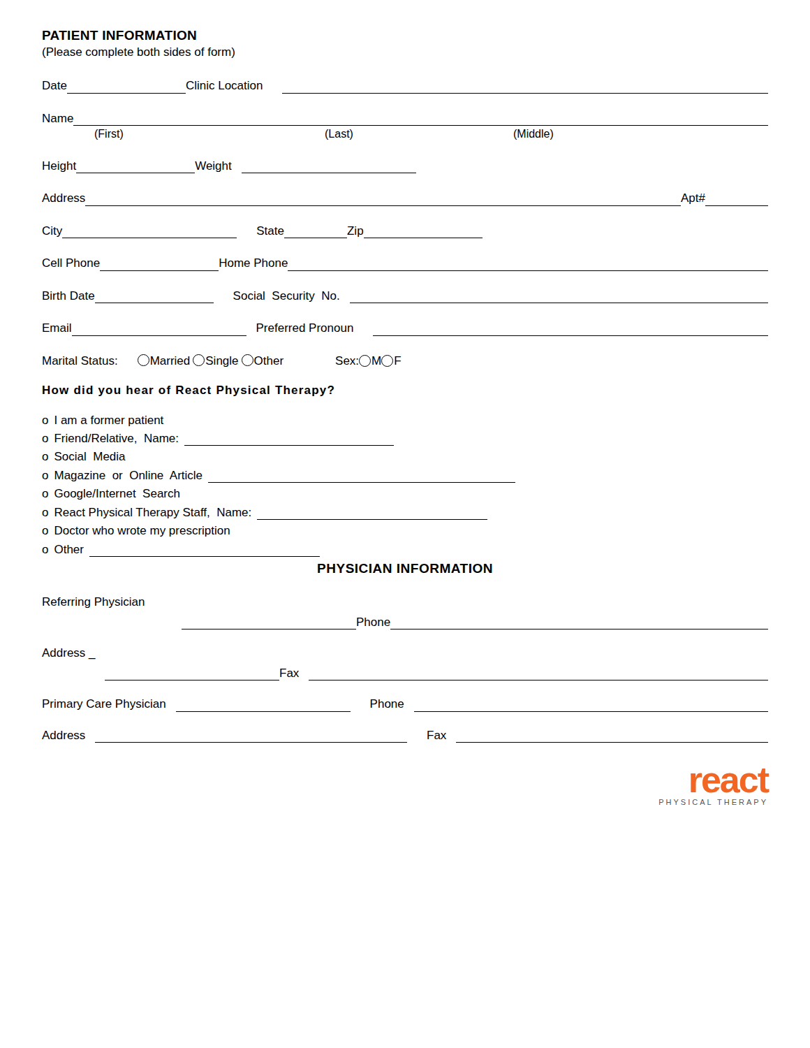PATIENT INFORMATION
(Please complete both sides of form)
Date Clinic Location
Name
(First) (Last) (Middle)
Height Weight
Address Apt#
City State Zip
Cell Phone Home Phone
Birth Date Social Security No.
Email Preferred Pronoun
Marital Status: Married Single Other Sex: M F
How did you hear of React Physical Therapy?
o I am a former patient
o Friend/Relative, Name:
o Social Media
o Magazine or Online Article
o Google/Internet Search
o React Physical Therapy Staff, Name:
o Doctor who wrote my prescription
o Other
PHYSICIAN INFORMATION
Referring Physician
Phone
Address _
Fax
Primary Care Physician Phone
Address Fax
react
PHYSICAL THERAPY